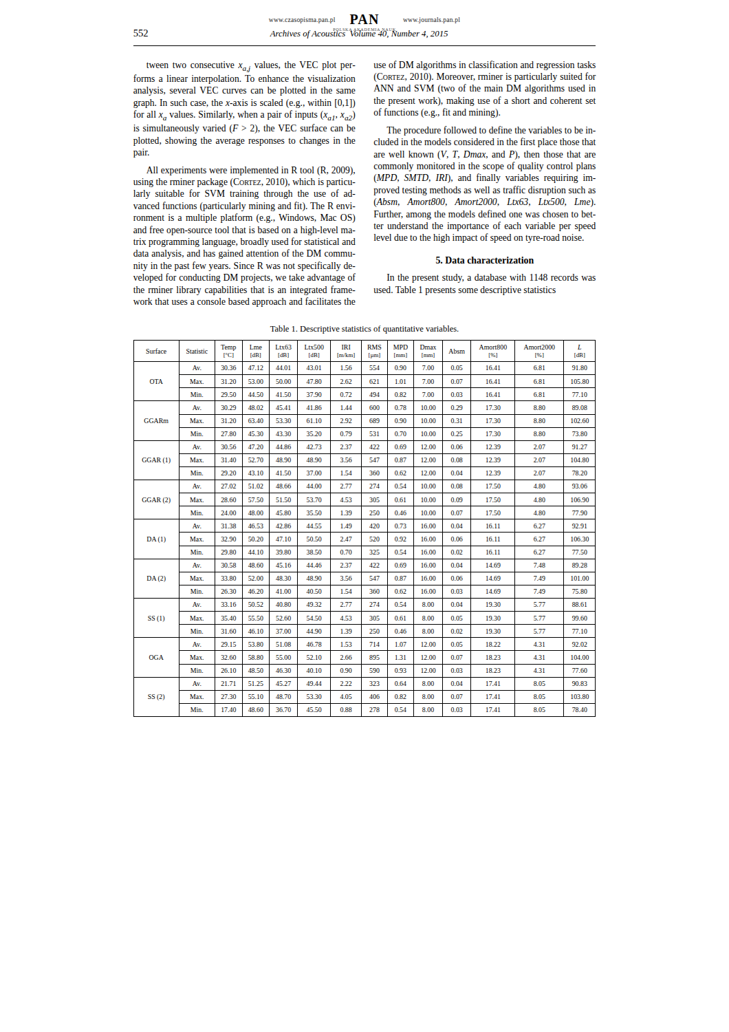www.czasopisma.pan.pl www.journals.pan.pl
PAN
POLSKA AKADEMIA NAUK
552
Archives of Acoustics Volume 40, Number 4, 2015
tween two consecutive xa,j values, the VEC plot performs a linear interpolation. To enhance the visualization analysis, several VEC curves can be plotted in the same graph. In such case, the x-axis is scaled (e.g., within [0,1]) for all xa values. Similarly, when a pair of inputs (xa1, xa2) is simultaneously varied (F > 2), the VEC surface can be plotted, showing the average responses to changes in the pair.
All experiments were implemented in R tool (R, 2009), using the rminer package (Cortez, 2010), which is particularly suitable for SVM training through the use of advanced functions (particularly mining and fit). The R environment is a multiple platform (e.g., Windows, Mac OS) and free open-source tool that is based on a high-level matrix programming language, broadly used for statistical and data analysis, and has gained attention of the DM community in the past few years. Since R was not specifically developed for conducting DM projects, we take advantage of the rminer library capabilities that is an integrated framework that uses a console based approach and facilitates the use of DM algorithms in classification and regression tasks (Cortez, 2010). Moreover, rminer is particularly suited for ANN and SVM (two of the main DM algorithms used in the present work), making use of a short and coherent set of functions (e.g., fit and mining).
The procedure followed to define the variables to be included in the models considered in the first place those that are well known (V, T, Dmax, and P), then those that are commonly monitored in the scope of quality control plans (MPD, SMTD, IRI), and finally variables requiring improved testing methods as well as traffic disruption such as (Absm, Amort800, Amort2000, Ltx63, Ltx500, Lme). Further, among the models defined one was chosen to better understand the importance of each variable per speed level due to the high impact of speed on tyre-road noise.
5. Data characterization
In the present study, a database with 1148 records was used. Table 1 presents some descriptive statistics
Table 1. Descriptive statistics of quantitative variables.
| Surface | Statistic | Temp [°C] | Lme [dB] | Ltx63 [dB] | Ltx500 [dB] | IRI [m/km] | RMS [µm] | MPD [mm] | Dmax [mm] | Absm | Amort800 [%] | Amort2000 [%] | L [dB] |
| --- | --- | --- | --- | --- | --- | --- | --- | --- | --- | --- | --- | --- | --- |
| OTA | Av. | 30.36 | 47.12 | 44.01 | 43.01 | 1.56 | 554 | 0.90 | 7.00 | 0.05 | 16.41 | 6.81 | 91.80 |
| Max. | 31.20 | 53.00 | 50.00 | 47.80 | 2.62 | 621 | 1.01 | 7.00 | 0.07 | 16.41 | 6.81 | 105.80 |
| Min. | 29.50 | 44.50 | 41.50 | 37.90 | 0.72 | 494 | 0.82 | 7.00 | 0.03 | 16.41 | 6.81 | 77.10 |
| GGARm | Av. | 30.29 | 48.02 | 45.41 | 41.86 | 1.44 | 600 | 0.78 | 10.00 | 0.29 | 17.30 | 8.80 | 89.08 |
| Max. | 31.20 | 63.40 | 53.30 | 61.10 | 2.92 | 689 | 0.90 | 10.00 | 0.31 | 17.30 | 8.80 | 102.60 |
| Min. | 27.80 | 45.30 | 43.30 | 35.20 | 0.79 | 531 | 0.70 | 10.00 | 0.25 | 17.30 | 8.80 | 73.80 |
| GGAR (1) | Av. | 30.56 | 47.20 | 44.86 | 42.73 | 2.37 | 422 | 0.69 | 12.00 | 0.06 | 12.39 | 2.07 | 91.27 |
| Max. | 31.40 | 52.70 | 48.90 | 48.90 | 3.56 | 547 | 0.87 | 12.00 | 0.08 | 12.39 | 2.07 | 104.80 |
| Min. | 29.20 | 43.10 | 41.50 | 37.00 | 1.54 | 360 | 0.62 | 12.00 | 0.04 | 12.39 | 2.07 | 78.20 |
| GGAR (2) | Av. | 27.02 | 51.02 | 48.66 | 44.00 | 2.77 | 274 | 0.54 | 10.00 | 0.08 | 17.50 | 4.80 | 93.06 |
| Max. | 28.60 | 57.50 | 51.50 | 53.70 | 4.53 | 305 | 0.61 | 10.00 | 0.09 | 17.50 | 4.80 | 106.90 |
| Min. | 24.00 | 48.00 | 45.80 | 35.50 | 1.39 | 250 | 0.46 | 10.00 | 0.07 | 17.50 | 4.80 | 77.90 |
| DA (1) | Av. | 31.38 | 46.53 | 42.86 | 44.55 | 1.49 | 420 | 0.73 | 16.00 | 0.04 | 16.11 | 6.27 | 92.91 |
| Max. | 32.90 | 50.20 | 47.10 | 50.50 | 2.47 | 520 | 0.92 | 16.00 | 0.06 | 16.11 | 6.27 | 106.30 |
| Min. | 29.80 | 44.10 | 39.80 | 38.50 | 0.70 | 325 | 0.54 | 16.00 | 0.02 | 16.11 | 6.27 | 77.50 |
| DA (2) | Av. | 30.58 | 48.60 | 45.16 | 44.46 | 2.37 | 422 | 0.69 | 16.00 | 0.04 | 14.69 | 7.48 | 89.28 |
| Max. | 33.80 | 52.00 | 48.30 | 48.90 | 3.56 | 547 | 0.87 | 16.00 | 0.06 | 14.69 | 7.49 | 101.00 |
| Min. | 26.30 | 46.20 | 41.00 | 40.50 | 1.54 | 360 | 0.62 | 16.00 | 0.03 | 14.69 | 7.49 | 75.80 |
| SS (1) | Av. | 33.16 | 50.52 | 40.80 | 49.32 | 2.77 | 274 | 0.54 | 8.00 | 0.04 | 19.30 | 5.77 | 88.61 |
| Max. | 35.40 | 55.50 | 52.60 | 54.50 | 4.53 | 305 | 0.61 | 8.00 | 0.05 | 19.30 | 5.77 | 99.60 |
| Min. | 31.60 | 46.10 | 37.00 | 44.90 | 1.39 | 250 | 0.46 | 8.00 | 0.02 | 19.30 | 5.77 | 77.10 |
| OGA | Av. | 29.15 | 53.80 | 51.08 | 46.78 | 1.53 | 714 | 1.07 | 12.00 | 0.05 | 18.22 | 4.31 | 92.02 |
| Max. | 32.60 | 58.80 | 55.00 | 52.10 | 2.66 | 895 | 1.31 | 12.00 | 0.07 | 18.23 | 4.31 | 104.00 |
| Min. | 26.10 | 48.50 | 46.30 | 40.10 | 0.90 | 590 | 0.93 | 12.00 | 0.03 | 18.23 | 4.31 | 77.60 |
| SS (2) | Av. | 21.71 | 51.25 | 45.27 | 49.44 | 2.22 | 323 | 0.64 | 8.00 | 0.04 | 17.41 | 8.05 | 90.83 |
| Max. | 27.30 | 55.10 | 48.70 | 53.30 | 4.05 | 406 | 0.82 | 8.00 | 0.07 | 17.41 | 8.05 | 103.80 |
| Min. | 17.40 | 48.60 | 36.70 | 45.50 | 0.88 | 278 | 0.54 | 8.00 | 0.03 | 17.41 | 8.05 | 78.40 |